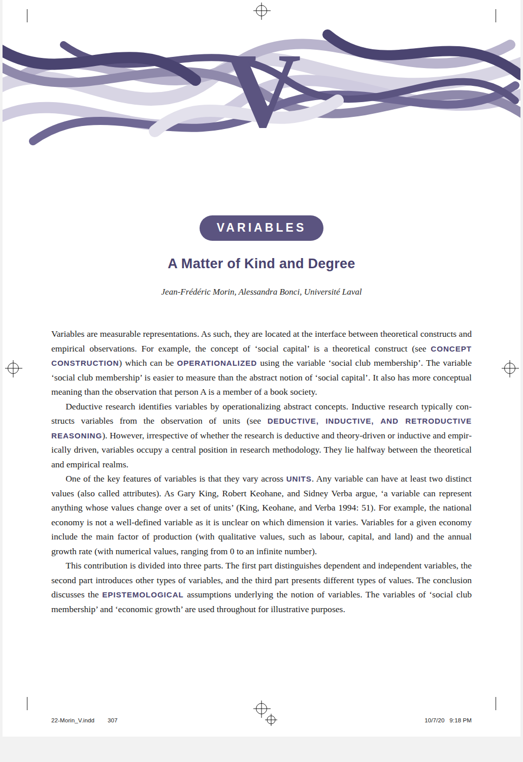V
Variables
A Matter of Kind and Degree
Jean-Frédéric Morin, Alessandra Bonci, Université Laval
Variables are measurable representations. As such, they are located at the interface between theoretical constructs and empirical observations. For example, the concept of ‘social capital’ is a theoretical construct (see concept construction) which can be operationalized using the variable ‘social club membership’. The variable ‘social club membership’ is easier to measure than the abstract notion of ‘social capital’. It also has more conceptual meaning than the observation that person A is a member of a book society.
Deductive research identifies variables by operationalizing abstract concepts. Inductive research typically constructs variables from the observation of units (see deductive, inductive, and retroductive reasoning). However, irrespective of whether the research is deductive and theory-driven or inductive and empirically driven, variables occupy a central position in research methodology. They lie halfway between the theoretical and empirical realms.
One of the key features of variables is that they vary across units. Any variable can have at least two distinct values (also called attributes). As Gary King, Robert Keohane, and Sidney Verba argue, ‘a variable can represent anything whose values change over a set of units’ (King, Keohane, and Verba 1994: 51). For example, the national economy is not a well-defined variable as it is unclear on which dimension it varies. Variables for a given economy include the main factor of production (with qualitative values, such as labour, capital, and land) and the annual growth rate (with numerical values, ranging from 0 to an infinite number).
This contribution is divided into three parts. The first part distinguishes dependent and independent variables, the second part introduces other types of variables, and the third part presents different types of values. The conclusion discusses the epistemological assumptions underlying the notion of variables. The variables of ‘social club membership’ and ‘economic growth’ are used throughout for illustrative purposes.
22-Morin_V.indd307
10/7/20 9:18 PM